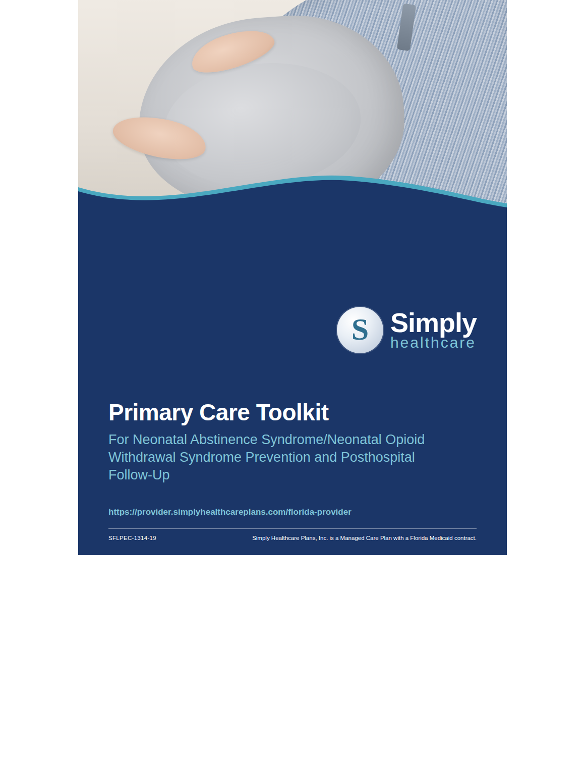Simply healthcare
Primary Care Toolkit
For Neonatal Abstinence Syndrome/Neonatal Opioid Withdrawal Syndrome Prevention and Posthospital Follow-Up
https://provider.simplyhealthcareplans.com/florida-provider
SFLPEC-1314-19 Simply Healthcare Plans, Inc. is a Managed Care Plan with a Florida Medicaid contract.